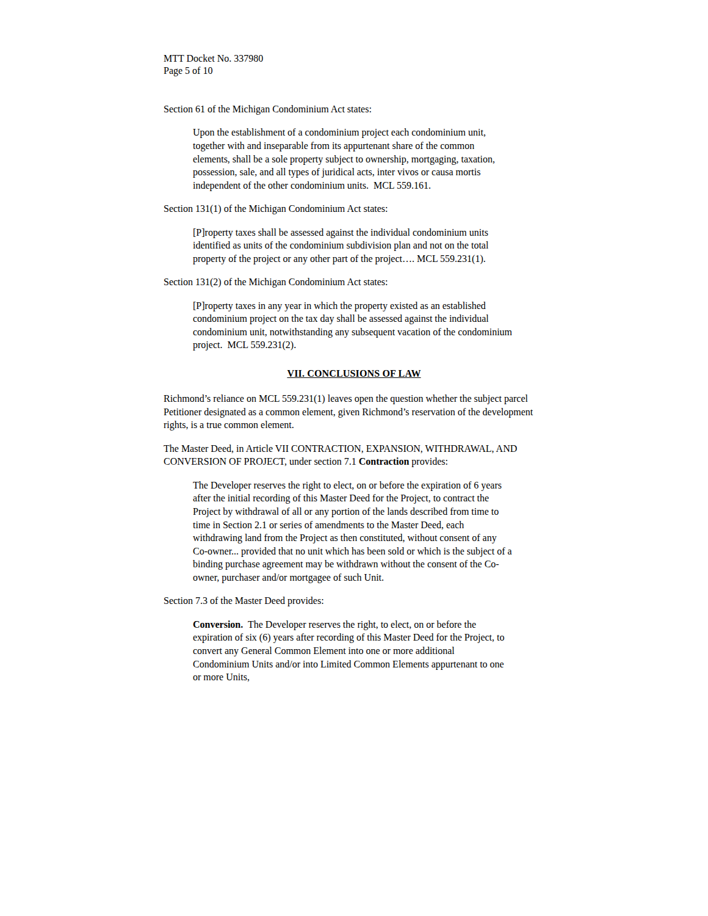MTT Docket No. 337980
Page 5 of 10
Section 61 of the Michigan Condominium Act states:
Upon the establishment of a condominium project each condominium unit, together with and inseparable from its appurtenant share of the common elements, shall be a sole property subject to ownership, mortgaging, taxation, possession, sale, and all types of juridical acts, inter vivos or causa mortis independent of the other condominium units. MCL 559.161.
Section 131(1) of the Michigan Condominium Act states:
[P]roperty taxes shall be assessed against the individual condominium units identified as units of the condominium subdivision plan and not on the total property of the project or any other part of the project…. MCL 559.231(1).
Section 131(2) of the Michigan Condominium Act states:
[P]roperty taxes in any year in which the property existed as an established condominium project on the tax day shall be assessed against the individual condominium unit, notwithstanding any subsequent vacation of the condominium project. MCL 559.231(2).
VII. CONCLUSIONS OF LAW
Richmond’s reliance on MCL 559.231(1) leaves open the question whether the subject parcel Petitioner designated as a common element, given Richmond’s reservation of the development rights, is a true common element.
The Master Deed, in Article VII CONTRACTION, EXPANSION, WITHDRAWAL, AND CONVERSION OF PROJECT, under section 7.1 Contraction provides:
The Developer reserves the right to elect, on or before the expiration of 6 years after the initial recording of this Master Deed for the Project, to contract the Project by withdrawal of all or any portion of the lands described from time to time in Section 2.1 or series of amendments to the Master Deed, each withdrawing land from the Project as then constituted, without consent of any Co-owner... provided that no unit which has been sold or which is the subject of a binding purchase agreement may be withdrawn without the consent of the Co-owner, purchaser and/or mortgagee of such Unit.
Section 7.3 of the Master Deed provides:
Conversion. The Developer reserves the right, to elect, on or before the expiration of six (6) years after recording of this Master Deed for the Project, to convert any General Common Element into one or more additional Condominium Units and/or into Limited Common Elements appurtenant to one or more Units,